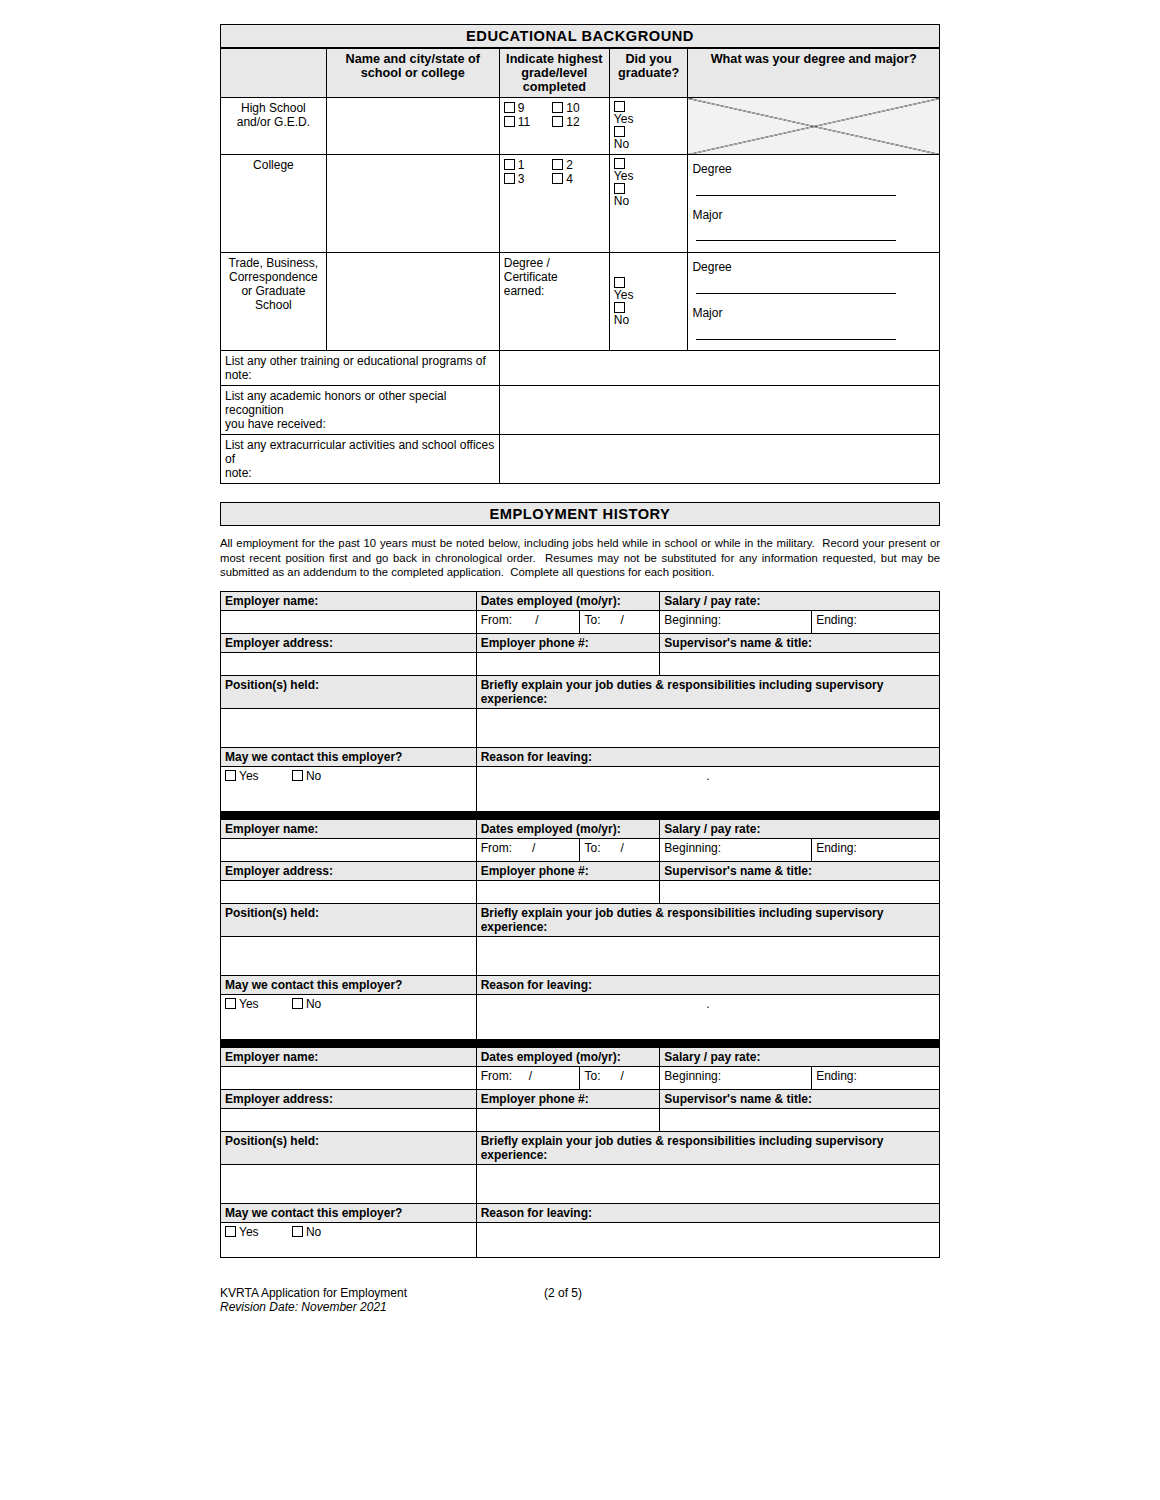EDUCATIONAL BACKGROUND
| | Name and city/state of school or college | Indicate highest grade/level completed | Did you graduate? | What was your degree and major? |
| --- | --- | --- | --- | --- |
| High School and/or G.E.D. | | 9 10 11 12 | Yes No | |
| College | | 1 2 3 4 | Yes No | Degree Major |
| Trade, Business, Correspondence or Graduate School | | Degree / Certificate earned: | Yes No | Degree Major |
| List any other training or educational programs of note: | |
| List any academic honors or other special recognition you have received: | |
| List any extracurricular activities and school offices of note: | |
EMPLOYMENT HISTORY
All employment for the past 10 years must be noted below, including jobs held while in school or while in the military. Record your present or most recent position first and go back in chronological order. Resumes may not be substituted for any information requested, but may be submitted as an addendum to the completed application. Complete all questions for each position.
| Employer name: | Dates employed (mo/yr): | Salary / pay rate: |
| | From: / | To: / | Beginning: | Ending: |
| Employer address: | Employer phone #: | Supervisor's name & title: |
| Position(s) held: | Briefly explain your job duties & responsibilities including supervisory experience: |
| May we contact this employer? | Reason for leaving: |
| Yes No | . |
| Employer name: | Dates employed (mo/yr): | Salary / pay rate: |
| | From: / | To: / | Beginning: | Ending: |
| Employer address: | Employer phone #: | Supervisor's name & title: |
| Position(s) held: | Briefly explain your job duties & responsibilities including supervisory experience: |
| May we contact this employer? | Reason for leaving: |
| Yes No | . |
| Employer name: | Dates employed (mo/yr): | Salary / pay rate: |
| | From: / | To: / | Beginning: | Ending: |
| Employer address: | Employer phone #: | Supervisor's name & title: |
| Position(s) held: | Briefly explain your job duties & responsibilities including supervisory experience: |
| May we contact this employer? | Reason for leaving: |
| Yes No | |
KVRTA Application for Employment
Revision Date: November 2021 (2 of 5)